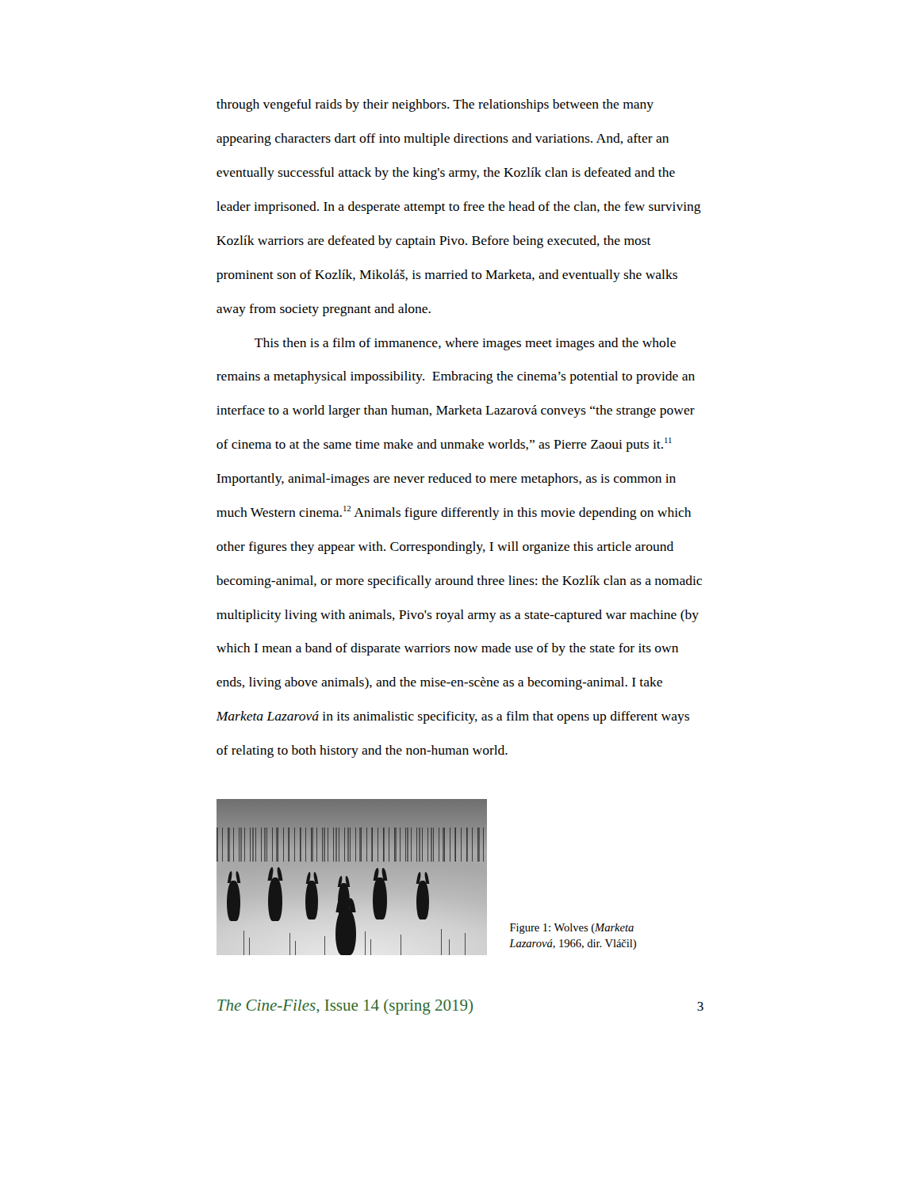through vengeful raids by their neighbors. The relationships between the many appearing characters dart off into multiple directions and variations. And, after an eventually successful attack by the king's army, the Kozlík clan is defeated and the leader imprisoned. In a desperate attempt to free the head of the clan, the few surviving Kozlík warriors are defeated by captain Pivo. Before being executed, the most prominent son of Kozlík, Mikoláš, is married to Marketa, and eventually she walks away from society pregnant and alone.
This then is a film of immanence, where images meet images and the whole remains a metaphysical impossibility. Embracing the cinema’s potential to provide an interface to a world larger than human, Marketa Lazarová conveys “the strange power of cinema to at the same time make and unmake worlds,” as Pierre Zaoui puts it.11 Importantly, animal-images are never reduced to mere metaphors, as is common in much Western cinema.12 Animals figure differently in this movie depending on which other figures they appear with. Correspondingly, I will organize this article around becoming-animal, or more specifically around three lines: the Kozlík clan as a nomadic multiplicity living with animals, Pivo's royal army as a state-captured war machine (by which I mean a band of disparate warriors now made use of by the state for its own ends, living above animals), and the mise-en-scène as a becoming-animal. I take Marketa Lazarová in its animalistic specificity, as a film that opens up different ways of relating to both history and the non-human world.
Figure 1: Wolves (Marketa Lazarová, 1966, dir. Vláčil)
The Cine-Files, Issue 14 (spring 2019)
3